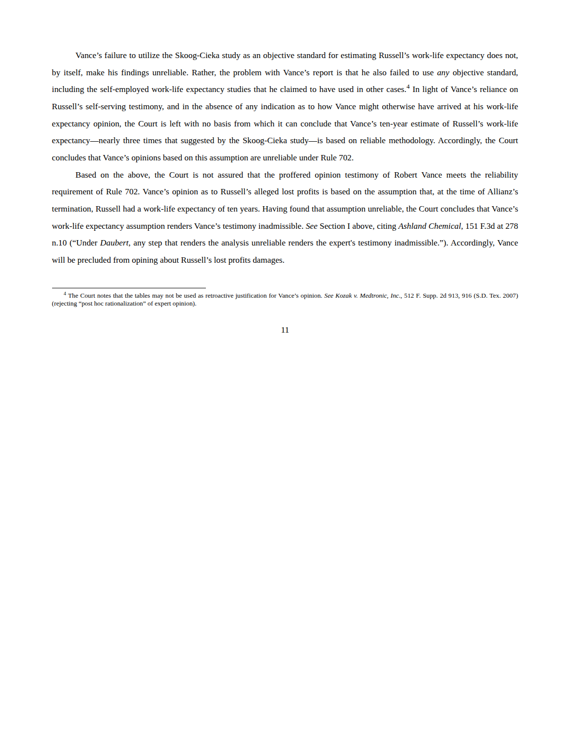Vance’s failure to utilize the Skoog-Cieka study as an objective standard for estimating Russell’s work-life expectancy does not, by itself, make his findings unreliable. Rather, the problem with Vance’s report is that he also failed to use any objective standard, including the self-employed work-life expectancy studies that he claimed to have used in other cases.4 In light of Vance’s reliance on Russell’s self-serving testimony, and in the absence of any indication as to how Vance might otherwise have arrived at his work-life expectancy opinion, the Court is left with no basis from which it can conclude that Vance’s ten-year estimate of Russell’s work-life expectancy—nearly three times that suggested by the Skoog-Cieka study—is based on reliable methodology. Accordingly, the Court concludes that Vance’s opinions based on this assumption are unreliable under Rule 702.
Based on the above, the Court is not assured that the proffered opinion testimony of Robert Vance meets the reliability requirement of Rule 702. Vance’s opinion as to Russell’s alleged lost profits is based on the assumption that, at the time of Allianz’s termination, Russell had a work-life expectancy of ten years. Having found that assumption unreliable, the Court concludes that Vance’s work-life expectancy assumption renders Vance’s testimony inadmissible. See Section I above, citing Ashland Chemical, 151 F.3d at 278 n.10 (“Under Daubert, any step that renders the analysis unreliable renders the expert's testimony inadmissible.”). Accordingly, Vance will be precluded from opining about Russell’s lost profits damages.
4 The Court notes that the tables may not be used as retroactive justification for Vance’s opinion. See Kozak v. Medtronic, Inc., 512 F. Supp. 2d 913, 916 (S.D. Tex. 2007) (rejecting “post hoc rationalization” of expert opinion).
11